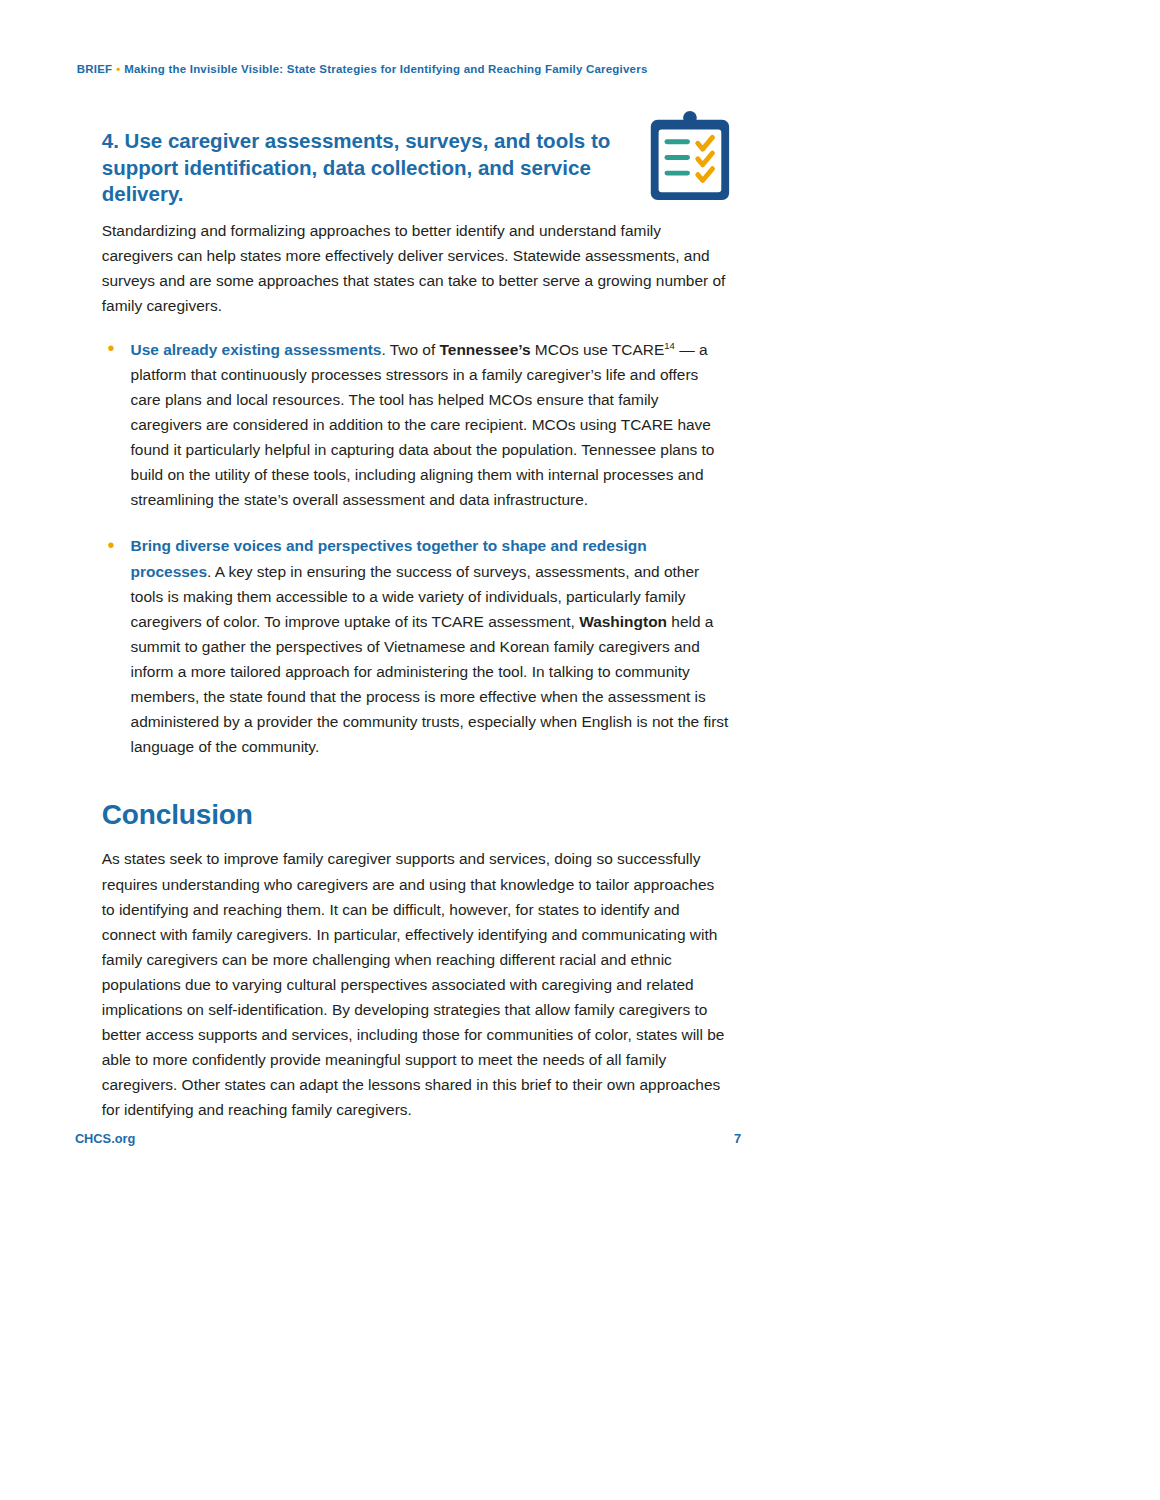BRIEF•Making the Invisible Visible: State Strategies for Identifying and Reaching Family Caregivers
4. Use caregiver assessments, surveys, and tools to support identification, data collection, and service delivery.
Standardizing and formalizing approaches to better identify and understand family caregivers can help states more effectively deliver services. Statewide assessments, and surveys and are some approaches that states can take to better serve a growing number of family caregivers.
Use already existing assessments. Two of Tennessee’s MCOs use TCARE14 — a platform that continuously processes stressors in a family caregiver’s life and offers care plans and local resources. The tool has helped MCOs ensure that family caregivers are considered in addition to the care recipient. MCOs using TCARE have found it particularly helpful in capturing data about the population. Tennessee plans to build on the utility of these tools, including aligning them with internal processes and streamlining the state’s overall assessment and data infrastructure.
Bring diverse voices and perspectives together to shape and redesign processes. A key step in ensuring the success of surveys, assessments, and other tools is making them accessible to a wide variety of individuals, particularly family caregivers of color. To improve uptake of its TCARE assessment, Washington held a summit to gather the perspectives of Vietnamese and Korean family caregivers and inform a more tailored approach for administering the tool. In talking to community members, the state found that the process is more effective when the assessment is administered by a provider the community trusts, especially when English is not the first language of the community.
Conclusion
As states seek to improve family caregiver supports and services, doing so successfully requires understanding who caregivers are and using that knowledge to tailor approaches to identifying and reaching them. It can be difficult, however, for states to identify and connect with family caregivers. In particular, effectively identifying and communicating with family caregivers can be more challenging when reaching different racial and ethnic populations due to varying cultural perspectives associated with caregiving and related implications on self-identification. By developing strategies that allow family caregivers to better access supports and services, including those for communities of color, states will be able to more confidently provide meaningful support to meet the needs of all family caregivers. Other states can adapt the lessons shared in this brief to their own approaches for identifying and reaching family caregivers.
CHCS.org 7